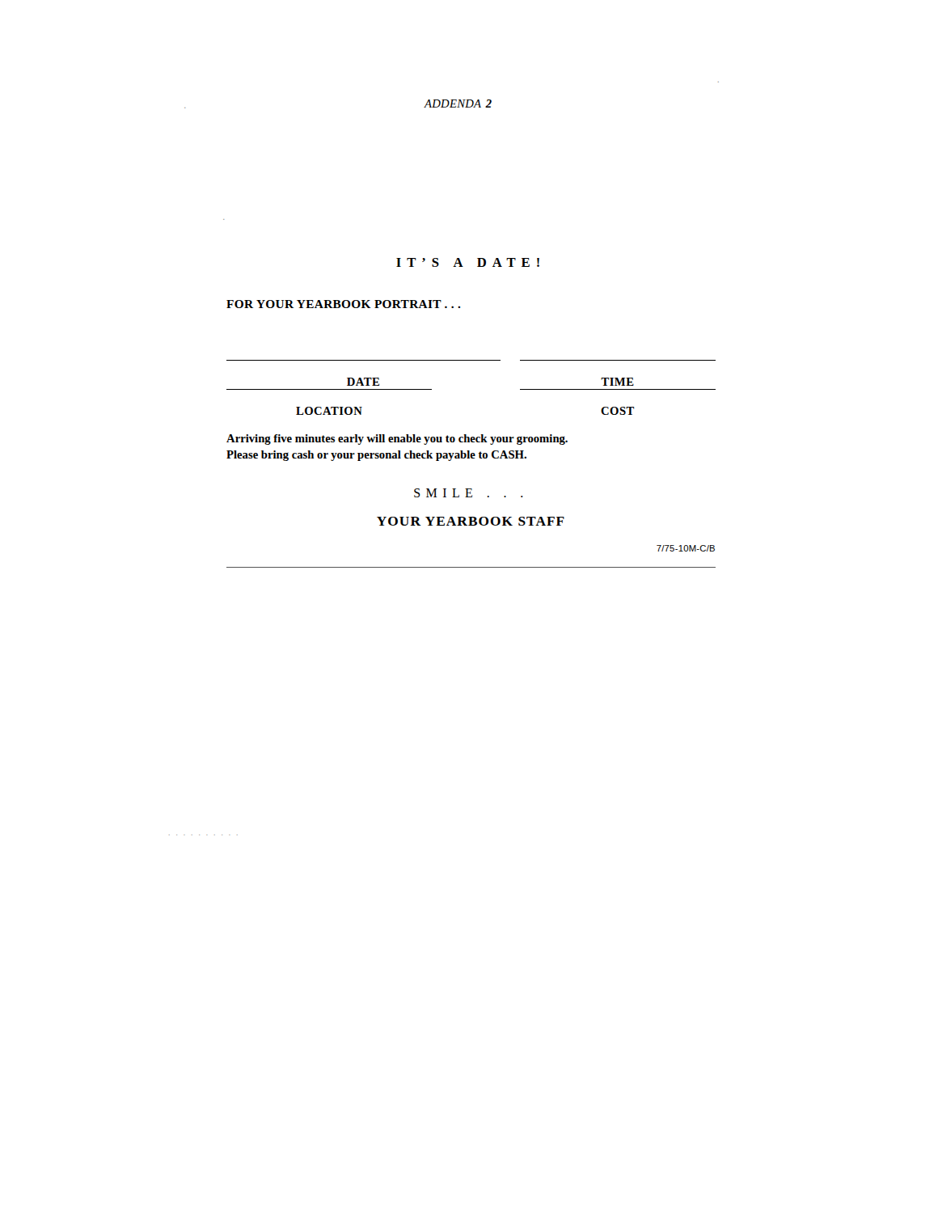. . .
ADDENDA 2
IT’S A DATE!
FOR YOUR YEARBOOK PORTRAIT . . .
| DATE | | TIME |
| LOCATION | | COST |
Arriving five minutes early will enable you to check your grooming.
Please bring cash or your personal check payable to CASH.
SMILE . . .
YOUR YEARBOOK STAFF
7/75-10M-C/B
. . . . . . . . . .